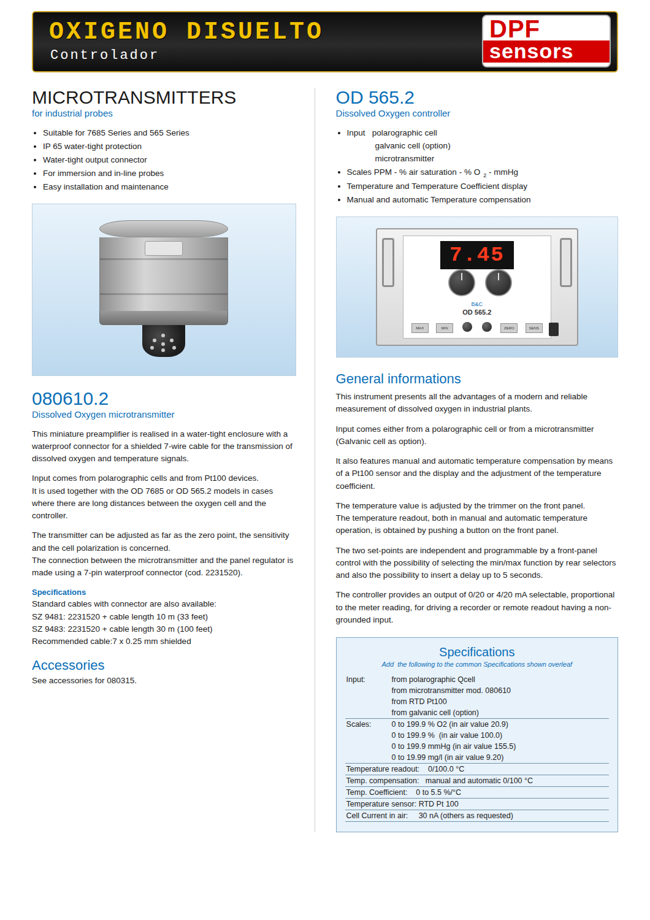OXIGENO DISUELTO
Controlador
DPF
sensors
MICROTRANSMITTERS
for industrial probes
Suitable for 7685 Series and 565 Series
IP 65 water-tight protection
Water-tight output connector
For immersion and in-line probes
Easy installation and maintenance
080610.2
Dissolved Oxygen microtransmitter
This miniature preamplifier is realised in a water-tight enclosure with a waterproof connector for a shielded 7-wire cable for the transmission of dissolved oxygen and temperature signals.
Input comes from polarographic cells and from Pt100 devices.
It is used together with the OD 7685 or OD 565.2 models in cases where there are long distances between the oxygen cell and the controller.
The transmitter can be adjusted as far as the zero point, the sensitivity and the cell polarization is concerned.
The connection between the microtransmitter and the panel regulator is made using a 7-pin waterproof connector (cod. 2231520).
Specifications
Standard cables with connector are also available:
SZ 9481: 2231520 + cable length 10 m (33 feet)
SZ 9483: 2231520 + cable length 30 m (100 feet)
Recommended cable:7 x 0.25 mm shielded
Accessories
See accessories for 080315.
OD 565.2
Dissolved Oxygen controller
Input polarographic cell
galvanic cell (option)
microtransmitter
Scales PPM - % air saturation - % O 2 - mmHg
Temperature and Temperature Coefficient display
Manual and automatic Temperature compensation
7.45
B&C
OD 565.2
MAX MIN ZERO SENS
General informations
This instrument presents all the advantages of a modern and reliable measurement of dissolved oxygen in industrial plants.
Input comes either from a polarographic cell or from a microtransmitter (Galvanic cell as option).
It also features manual and automatic temperature compensation by means of a Pt100 sensor and the display and the adjustment of the temperature coefficient.
The temperature value is adjusted by the trimmer on the front panel.
The temperature readout, both in manual and automatic temperature operation, is obtained by pushing a button on the front panel.
The two set-points are independent and programmable by a front-panel control with the possibility of selecting the min/max function by rear selectors and also the possibility to insert a delay up to 5 seconds.
The controller provides an output of 0/20 or 4/20 mA selectable, proportional to the meter reading, for driving a recorder or remote readout having a non-grounded input.
Specifications
Add the following to the common Specifications shown overleaf
| Input: | from polarographic Qcell |
| | from microtransmitter mod. 080610 |
| | from RTD Pt100 |
| | from galvanic cell (option) |
| Scales: | 0 to 199.9 % O2 (in air value 20.9) |
| | 0 to 199.9 % (in air value 100.0) |
| | 0 to 199.9 mmHg (in air value 155.5) |
| | 0 to 19.99 mg/l (in air value 9.20) |
| Temperature readout: 0/100.0 °C |
| Temp. compensation: manual and automatic 0/100 °C |
| Temp. Coefficient: 0 to 5.5 %/°C |
| Temperature sensor: RTD Pt 100 |
| Cell Current in air: 30 nA (others as requested) |